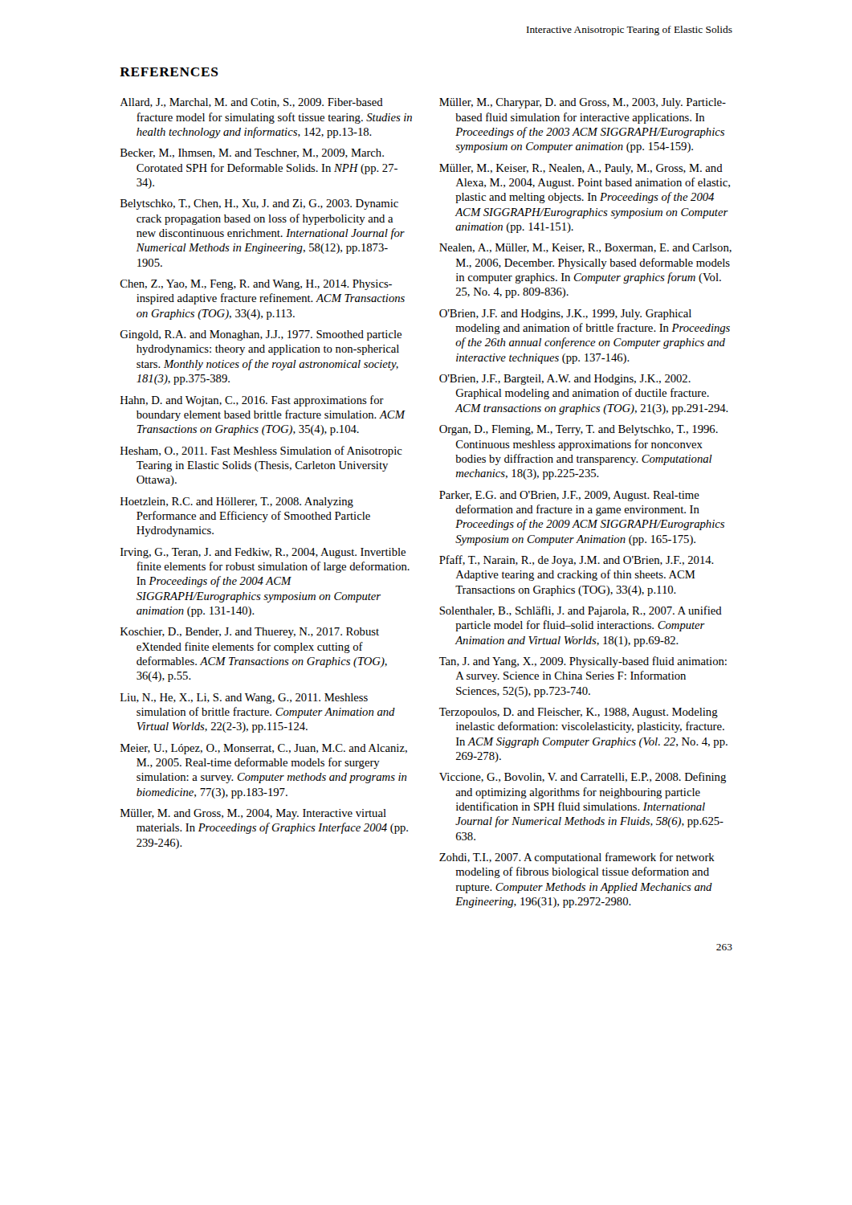Interactive Anisotropic Tearing of Elastic Solids
REFERENCES
Allard, J., Marchal, M. and Cotin, S., 2009. Fiber-based fracture model for simulating soft tissue tearing. Studies in health technology and informatics, 142, pp.13-18.
Becker, M., Ihmsen, M. and Teschner, M., 2009, March. Corotated SPH for Deformable Solids. In NPH (pp. 27-34).
Belytschko, T., Chen, H., Xu, J. and Zi, G., 2003. Dynamic crack propagation based on loss of hyperbolicity and a new discontinuous enrichment. International Journal for Numerical Methods in Engineering, 58(12), pp.1873-1905.
Chen, Z., Yao, M., Feng, R. and Wang, H., 2014. Physics-inspired adaptive fracture refinement. ACM Transactions on Graphics (TOG), 33(4), p.113.
Gingold, R.A. and Monaghan, J.J., 1977. Smoothed particle hydrodynamics: theory and application to non-spherical stars. Monthly notices of the royal astronomical society, 181(3), pp.375-389.
Hahn, D. and Wojtan, C., 2016. Fast approximations for boundary element based brittle fracture simulation. ACM Transactions on Graphics (TOG), 35(4), p.104.
Hesham, O., 2011. Fast Meshless Simulation of Anisotropic Tearing in Elastic Solids (Thesis, Carleton University Ottawa).
Hoetzlein, R.C. and Höllerer, T., 2008. Analyzing Performance and Efficiency of Smoothed Particle Hydrodynamics.
Irving, G., Teran, J. and Fedkiw, R., 2004, August. Invertible finite elements for robust simulation of large deformation. In Proceedings of the 2004 ACM SIGGRAPH/Eurographics symposium on Computer animation (pp. 131-140).
Koschier, D., Bender, J. and Thuerey, N., 2017. Robust eXtended finite elements for complex cutting of deformables. ACM Transactions on Graphics (TOG), 36(4), p.55.
Liu, N., He, X., Li, S. and Wang, G., 2011. Meshless simulation of brittle fracture. Computer Animation and Virtual Worlds, 22(2-3), pp.115-124.
Meier, U., López, O., Monserrat, C., Juan, M.C. and Alcaniz, M., 2005. Real-time deformable models for surgery simulation: a survey. Computer methods and programs in biomedicine, 77(3), pp.183-197.
Müller, M. and Gross, M., 2004, May. Interactive virtual materials. In Proceedings of Graphics Interface 2004 (pp. 239-246).
Müller, M., Charypar, D. and Gross, M., 2003, July. Particle-based fluid simulation for interactive applications. In Proceedings of the 2003 ACM SIGGRAPH/Eurographics symposium on Computer animation (pp. 154-159).
Müller, M., Keiser, R., Nealen, A., Pauly, M., Gross, M. and Alexa, M., 2004, August. Point based animation of elastic, plastic and melting objects. In Proceedings of the 2004 ACM SIGGRAPH/Eurographics symposium on Computer animation (pp. 141-151).
Nealen, A., Müller, M., Keiser, R., Boxerman, E. and Carlson, M., 2006, December. Physically based deformable models in computer graphics. In Computer graphics forum (Vol. 25, No. 4, pp. 809-836).
O'Brien, J.F. and Hodgins, J.K., 1999, July. Graphical modeling and animation of brittle fracture. In Proceedings of the 26th annual conference on Computer graphics and interactive techniques (pp. 137-146).
O'Brien, J.F., Bargteil, A.W. and Hodgins, J.K., 2002. Graphical modeling and animation of ductile fracture. ACM transactions on graphics (TOG), 21(3), pp.291-294.
Organ, D., Fleming, M., Terry, T. and Belytschko, T., 1996. Continuous meshless approximations for nonconvex bodies by diffraction and transparency. Computational mechanics, 18(3), pp.225-235.
Parker, E.G. and O'Brien, J.F., 2009, August. Real-time deformation and fracture in a game environment. In Proceedings of the 2009 ACM SIGGRAPH/Eurographics Symposium on Computer Animation (pp. 165-175).
Pfaff, T., Narain, R., de Joya, J.M. and O'Brien, J.F., 2014. Adaptive tearing and cracking of thin sheets. ACM Transactions on Graphics (TOG), 33(4), p.110.
Solenthaler, B., Schläfli, J. and Pajarola, R., 2007. A unified particle model for fluid–solid interactions. Computer Animation and Virtual Worlds, 18(1), pp.69-82.
Tan, J. and Yang, X., 2009. Physically-based fluid animation: A survey. Science in China Series F: Information Sciences, 52(5), pp.723-740.
Terzopoulos, D. and Fleischer, K., 1988, August. Modeling inelastic deformation: viscolelasticity, plasticity, fracture. In ACM Siggraph Computer Graphics (Vol. 22, No. 4, pp. 269-278).
Viccione, G., Bovolin, V. and Carratelli, E.P., 2008. Defining and optimizing algorithms for neighbouring particle identification in SPH fluid simulations. International Journal for Numerical Methods in Fluids, 58(6), pp.625-638.
Zohdi, T.I., 2007. A computational framework for network modeling of fibrous biological tissue deformation and rupture. Computer Methods in Applied Mechanics and Engineering, 196(31), pp.2972-2980.
263